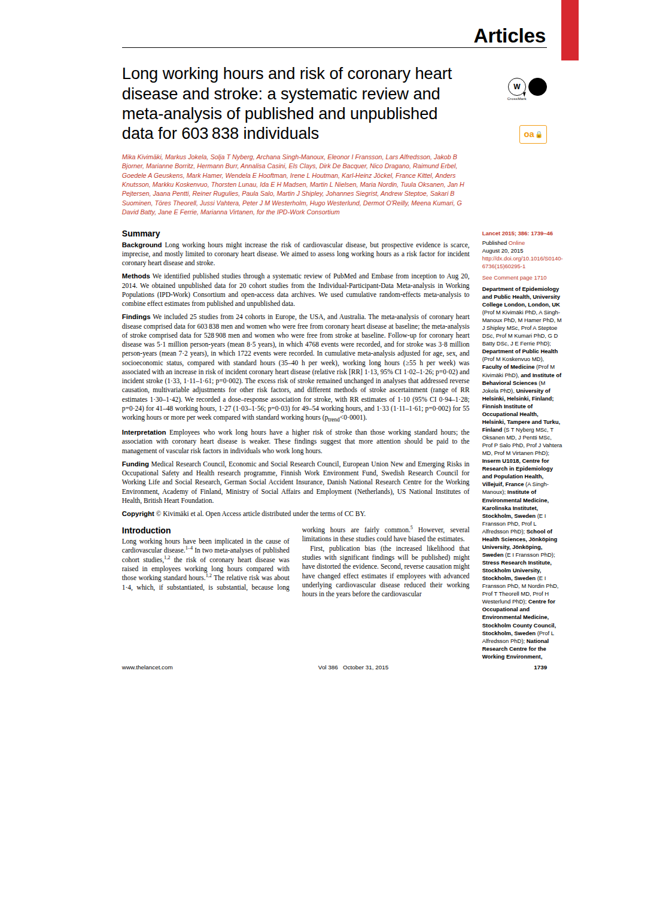Articles
W
CrossMark
oa🔒
Long working hours and risk of coronary heart disease and stroke: a systematic review and meta-analysis of published and unpublished data for 603 838 individuals
Mika Kivimäki, Markus Jokela, Solja T Nyberg, Archana Singh-Manoux, Eleonor I Fransson, Lars Alfredsson, Jakob B Bjorner, Marianne Borritz, Hermann Burr, Annalisa Casini, Els Clays, Dirk De Bacquer, Nico Dragano, Raimund Erbel, Goedele A Geuskens, Mark Hamer, Wendela E Hooftman, Irene L Houtman, Karl-Heinz Jöckel, France Kittel, Anders Knutsson, Markku Koskenvuo, Thorsten Lunau, Ida E H Madsen, Martin L Nielsen, Maria Nordin, Tuula Oksanen, Jan H Pejtersen, Jaana Pentti, Reiner Rugulies, Paula Salo, Martin J Shipley, Johannes Siegrist, Andrew Steptoe, Sakari B Suominen, Töres Theorell, Jussi Vahtera, Peter J M Westerholm, Hugo Westerlund, Dermot O'Reilly, Meena Kumari, G David Batty, Jane E Ferrie, Marianna Virtanen, for the IPD-Work Consortium
Summary
Background Long working hours might increase the risk of cardiovascular disease, but prospective evidence is scarce, imprecise, and mostly limited to coronary heart disease. We aimed to assess long working hours as a risk factor for incident coronary heart disease and stroke.
Methods We identified published studies through a systematic review of PubMed and Embase from inception to Aug 20, 2014. We obtained unpublished data for 20 cohort studies from the Individual-Participant-Data Meta-analysis in Working Populations (IPD-Work) Consortium and open-access data archives. We used cumulative random-effects meta-analysis to combine effect estimates from published and unpublished data.
Findings We included 25 studies from 24 cohorts in Europe, the USA, and Australia. The meta-analysis of coronary heart disease comprised data for 603 838 men and women who were free from coronary heart disease at baseline; the meta-analysis of stroke comprised data for 528 908 men and women who were free from stroke at baseline. Follow-up for coronary heart disease was 5·1 million person-years (mean 8·5 years), in which 4768 events were recorded, and for stroke was 3·8 million person-years (mean 7·2 years), in which 1722 events were recorded. In cumulative meta-analysis adjusted for age, sex, and socioeconomic status, compared with standard hours (35–40 h per week), working long hours (≥55 h per week) was associated with an increase in risk of incident coronary heart disease (relative risk [RR] 1·13, 95% CI 1·02–1·26; p=0·02) and incident stroke (1·33, 1·11–1·61; p=0·002). The excess risk of stroke remained unchanged in analyses that addressed reverse causation, multivariable adjustments for other risk factors, and different methods of stroke ascertainment (range of RR estimates 1·30–1·42). We recorded a dose–response association for stroke, with RR estimates of 1·10 (95% CI 0·94–1·28; p=0·24) for 41–48 working hours, 1·27 (1·03–1·56; p=0·03) for 49–54 working hours, and 1·33 (1·11–1·61; p=0·002) for 55 working hours or more per week compared with standard working hours (ptrend<0·0001).
Interpretation Employees who work long hours have a higher risk of stroke than those working standard hours; the association with coronary heart disease is weaker. These findings suggest that more attention should be paid to the management of vascular risk factors in individuals who work long hours.
Funding Medical Research Council, Economic and Social Research Council, European Union New and Emerging Risks in Occupational Safety and Health research programme, Finnish Work Environment Fund, Swedish Research Council for Working Life and Social Research, German Social Accident Insurance, Danish National Research Centre for the Working Environment, Academy of Finland, Ministry of Social Affairs and Employment (Netherlands), US National Institutes of Health, British Heart Foundation.
Copyright © Kivimäki et al. Open Access article distributed under the terms of CC BY.
Introduction
Long working hours have been implicated in the cause of cardiovascular disease.1–4 In two meta-analyses of published cohort studies,1,2 the risk of coronary heart disease was raised in employees working long hours compared with those working standard hours.1,2 The relative risk was about 1·4, which, if substantiated, is substantial, because long working hours are fairly common.5 However, several limitations in these studies could have biased the estimates.
First, publication bias (the increased likelihood that studies with significant findings will be published) might have distorted the evidence. Second, reverse causation might have changed effect estimates if employees with advanced underlying cardiovascular disease reduced their working hours in the years before the cardiovascular
Lancet 2015; 386: 1739–46
Published Online
August 20, 2015
http://dx.doi.org/10.1016/S0140-6736(15)60295-1
See Comment page 1710
Department of Epidemiology and Public Health, University College London, London, UK (Prof M Kivimäki PhD, A Singh-Manoux PhD, M Hamer PhD, M J Shipley MSc, Prof A Steptoe DSc, Prof M Kumari PhD, G D Batty DSc, J E Ferrie PhD); Department of Public Health (Prof M Koskenvuo MD), Faculty of Medicine (Prof M Kivimäki PhD), and Institute of Behavioral Sciences (M Jokela PhD), University of Helsinki, Helsinki, Finland; Finnish Institute of Occupational Health, Helsinki, Tampere and Turku, Finland (S T Nyberg MSc, T Oksanen MD, J Pentti MSc, Prof P Salo PhD, Prof J Vahtera MD, Prof M Virtanen PhD); Inserm U1018, Centre for Research in Epidemiology and Population Health, Villejuif, France (A Singh-Manoux); Institute of Environmental Medicine, Karolinska Institutet, Stockholm, Sweden (E I Fransson PhD, Prof L Alfredsson PhD); School of Health Sciences, Jönköping University, Jönköping, Sweden (E I Fransson PhD); Stress Research Institute, Stockholm University, Stockholm, Sweden (E I Fransson PhD, M Nordin PhD, Prof T Theorell MD, Prof H Westerlund PhD); Centre for Occupational and Environmental Medicine, Stockholm County Council, Stockholm, Sweden (Prof L Alfredsson PhD); National Research Centre for the Working Environment,
www.thelancet.com
Vol 386 October 31, 2015
1739